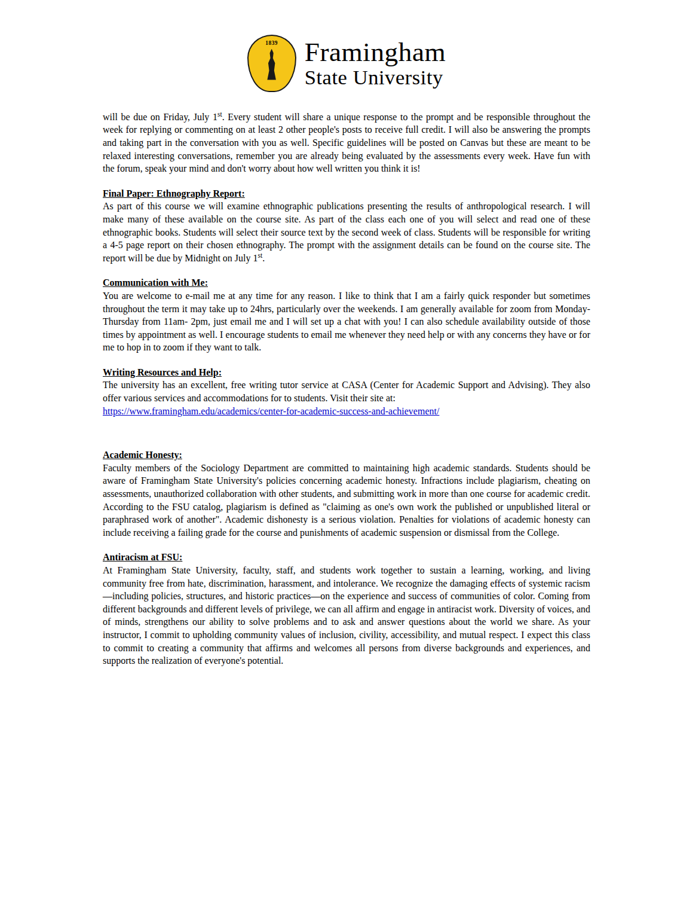Framingham
State University
will be due on Friday, July 1st. Every student will share a unique response to the prompt and be responsible throughout the week for replying or commenting on at least 2 other people's posts to receive full credit. I will also be answering the prompts and taking part in the conversation with you as well. Specific guidelines will be posted on Canvas but these are meant to be relaxed interesting conversations, remember you are already being evaluated by the assessments every week. Have fun with the forum, speak your mind and don't worry about how well written you think it is!
Final Paper: Ethnography Report:
As part of this course we will examine ethnographic publications presenting the results of anthropological research. I will make many of these available on the course site. As part of the class each one of you will select and read one of these ethnographic books. Students will select their source text by the second week of class. Students will be responsible for writing a 4-5 page report on their chosen ethnography. The prompt with the assignment details can be found on the course site. The report will be due by Midnight on July 1st.
Communication with Me:
You are welcome to e-mail me at any time for any reason. I like to think that I am a fairly quick responder but sometimes throughout the term it may take up to 24hrs, particularly over the weekends. I am generally available for zoom from Monday-Thursday from 11am- 2pm, just email me and I will set up a chat with you! I can also schedule availability outside of those times by appointment as well. I encourage students to email me whenever they need help or with any concerns they have or for me to hop in to zoom if they want to talk.
Writing Resources and Help:
The university has an excellent, free writing tutor service at CASA (Center for Academic Support and Advising). They also offer various services and accommodations for to students. Visit their site at:
https://www.framingham.edu/academics/center-for-academic-success-and-achievement/
Academic Honesty:
Faculty members of the Sociology Department are committed to maintaining high academic standards. Students should be aware of Framingham State University's policies concerning academic honesty. Infractions include plagiarism, cheating on assessments, unauthorized collaboration with other students, and submitting work in more than one course for academic credit. According to the FSU catalog, plagiarism is defined as "claiming as one's own work the published or unpublished literal or paraphrased work of another". Academic dishonesty is a serious violation. Penalties for violations of academic honesty can include receiving a failing grade for the course and punishments of academic suspension or dismissal from the College.
Antiracism at FSU:
At Framingham State University, faculty, staff, and students work together to sustain a learning, working, and living community free from hate, discrimination, harassment, and intolerance. We recognize the damaging effects of systemic racism—including policies, structures, and historic practices—on the experience and success of communities of color. Coming from different backgrounds and different levels of privilege, we can all affirm and engage in antiracist work. Diversity of voices, and of minds, strengthens our ability to solve problems and to ask and answer questions about the world we share. As your instructor, I commit to upholding community values of inclusion, civility, accessibility, and mutual respect. I expect this class to commit to creating a community that affirms and welcomes all persons from diverse backgrounds and experiences, and supports the realization of everyone's potential.